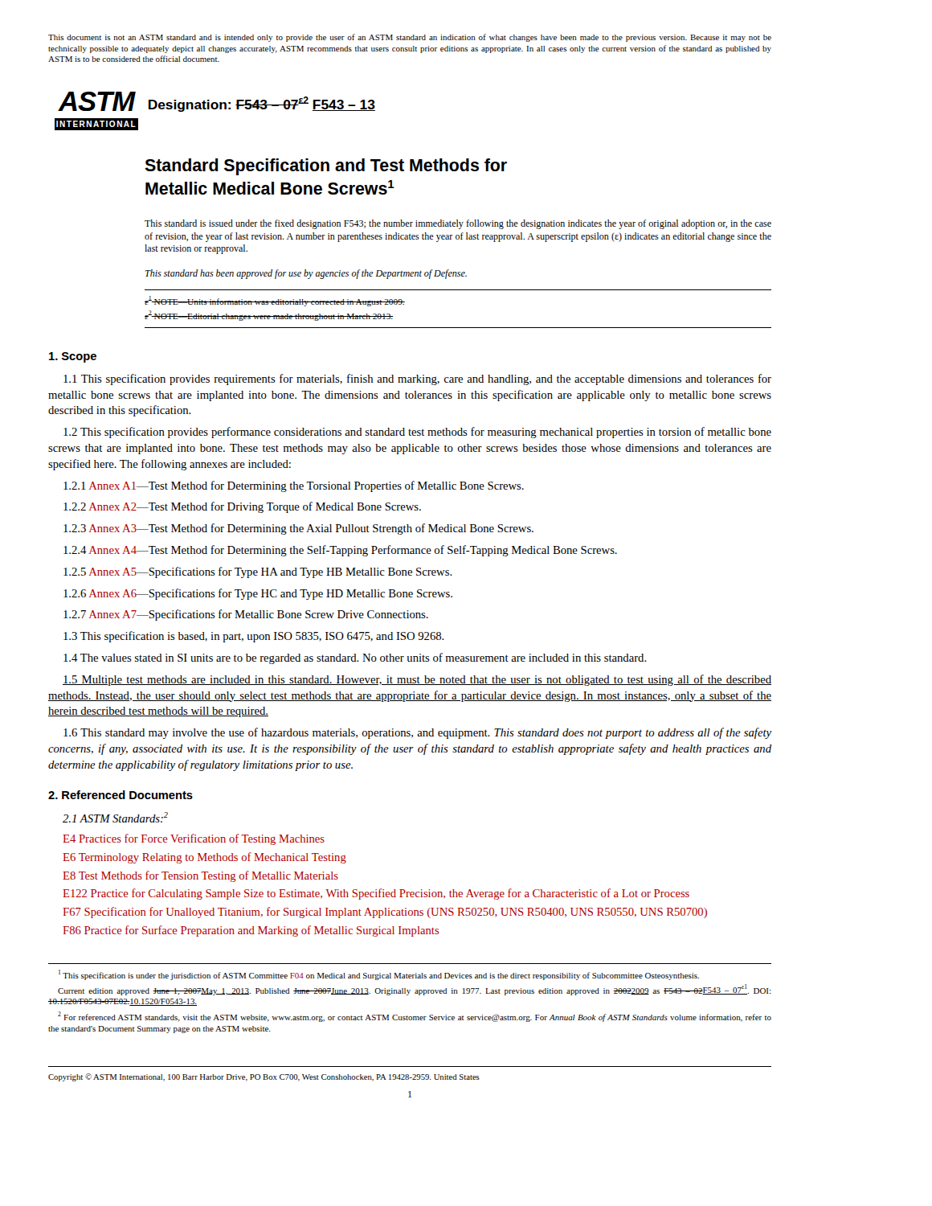This document is not an ASTM standard and is intended only to provide the user of an ASTM standard an indication of what changes have been made to the previous version. Because it may not be technically possible to adequately depict all changes accurately, ASTM recommends that users consult prior editions as appropriate. In all cases only the current version of the standard as published by ASTM is to be considered the official document.
ASTM
INTERNATIONAL
Designation: F543 – 07ε2 F543 – 13
Standard Specification and Test Methods for
Metallic Medical Bone Screws1
This standard is issued under the fixed designation F543; the number immediately following the designation indicates the year of original adoption or, in the case of revision, the year of last revision. A number in parentheses indicates the year of last reapproval. A superscript epsilon (ε) indicates an editorial change since the last revision or reapproval.
This standard has been approved for use by agencies of the Department of Defense.
ε1 NOTE—Units information was editorially corrected in August 2009.
ε2 NOTE—Editorial changes were made throughout in March 2013.
1. Scope
1.1 This specification provides requirements for materials, finish and marking, care and handling, and the acceptable dimensions and tolerances for metallic bone screws that are implanted into bone. The dimensions and tolerances in this specification are applicable only to metallic bone screws described in this specification.
1.2 This specification provides performance considerations and standard test methods for measuring mechanical properties in torsion of metallic bone screws that are implanted into bone. These test methods may also be applicable to other screws besides those whose dimensions and tolerances are specified here. The following annexes are included:
1.2.1 Annex A1—Test Method for Determining the Torsional Properties of Metallic Bone Screws.
1.2.2 Annex A2—Test Method for Driving Torque of Medical Bone Screws.
1.2.3 Annex A3—Test Method for Determining the Axial Pullout Strength of Medical Bone Screws.
1.2.4 Annex A4—Test Method for Determining the Self-Tapping Performance of Self-Tapping Medical Bone Screws.
1.2.5 Annex A5—Specifications for Type HA and Type HB Metallic Bone Screws.
1.2.6 Annex A6—Specifications for Type HC and Type HD Metallic Bone Screws.
1.2.7 Annex A7—Specifications for Metallic Bone Screw Drive Connections.
1.3 This specification is based, in part, upon ISO 5835, ISO 6475, and ISO 9268.
1.4 The values stated in SI units are to be regarded as standard. No other units of measurement are included in this standard.
1.5 Multiple test methods are included in this standard. However, it must be noted that the user is not obligated to test using all of the described methods. Instead, the user should only select test methods that are appropriate for a particular device design. In most instances, only a subset of the herein described test methods will be required.
1.6 This standard may involve the use of hazardous materials, operations, and equipment. This standard does not purport to address all of the safety concerns, if any, associated with its use. It is the responsibility of the user of this standard to establish appropriate safety and health practices and determine the applicability of regulatory limitations prior to use.
2. Referenced Documents
2.1 ASTM Standards: 2
E4 Practices for Force Verification of Testing Machines
E6 Terminology Relating to Methods of Mechanical Testing
E8 Test Methods for Tension Testing of Metallic Materials
E122 Practice for Calculating Sample Size to Estimate, With Specified Precision, the Average for a Characteristic of a Lot or Process
F67 Specification for Unalloyed Titanium, for Surgical Implant Applications (UNS R50250, UNS R50400, UNS R50550, UNS R50700)
F86 Practice for Surface Preparation and Marking of Metallic Surgical Implants
1 This specification is under the jurisdiction of ASTM Committee F04 on Medical and Surgical Materials and Devices and is the direct responsibility of Subcommittee Osteosynthesis.
Current edition approved June 1, 2007 May 1, 2013. Published June 2007 June 2013. Originally approved in 1977. Last previous edition approved in 20022009 as F543 – 02 F543 – 07ε1. DOI: 10.1520/F0543-07E02. 10.1520/F0543-13.
2 For referenced ASTM standards, visit the ASTM website, www.astm.org, or contact ASTM Customer Service at service@astm.org. For Annual Book of ASTM Standards volume information, refer to the standard's Document Summary page on the ASTM website.
Copyright © ASTM International, 100 Barr Harbor Drive, PO Box C700, West Conshohocken, PA 19428-2959. United States
1